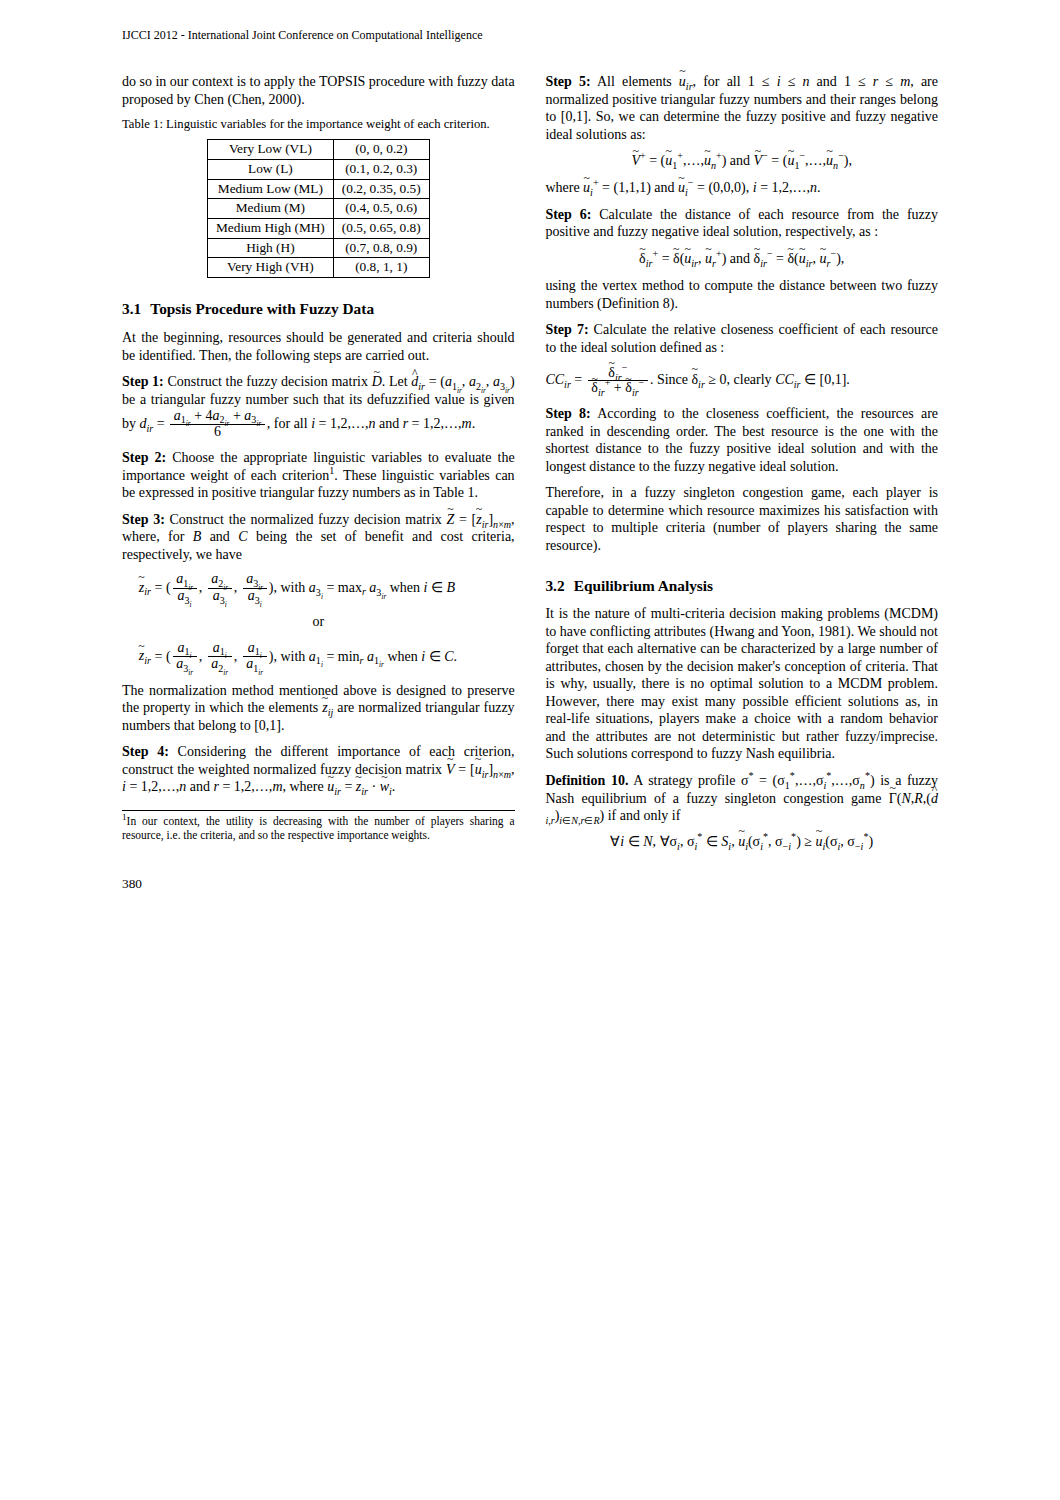IJCCI 2012 - International Joint Conference on Computational Intelligence
do so in our context is to apply the TOPSIS procedure with fuzzy data proposed by Chen (Chen, 2000).
Table 1: Linguistic variables for the importance weight of each criterion.
| Very Low (VL) | (0, 0, 0.2) |
| Low (L) | (0.1, 0.2, 0.3) |
| Medium Low (ML) | (0.2, 0.35, 0.5) |
| Medium (M) | (0.4, 0.5, 0.6) |
| Medium High (MH) | (0.5, 0.65, 0.8) |
| High (H) | (0.7, 0.8, 0.9) |
| Very High (VH) | (0.8, 1, 1) |
3.1 Topsis Procedure with Fuzzy Data
At the beginning, resources should be generated and criteria should be identified. Then, the following steps are carried out.
Step 1: Construct the fuzzy decision matrix D. Let dir = (a1ir, a2ir, a3ir) be a triangular fuzzy number such that its defuzzified value is given by dir = a1ir + 4a2ir + a3ir 6, for all i = 1,2,…,n and r = 1,2,…,m.
Step 2: Choose the appropriate linguistic variables to evaluate the importance weight of each criterion1. These linguistic variables can be expressed in positive triangular fuzzy numbers as in Table 1.
Step 3: Construct the normalized fuzzy decision matrix Z = [zir]n×m, where, for B and C being the set of benefit and cost criteria, respectively, we have
zir = (a1ir a3i, a2ir a3i, a3ir a3i), with a3i = maxr a3ir when i ∈ B
or
zir = (a1i a3ir, a1i a2ir, a1i a1ir), with a1i = minr a1ir when i ∈ C.
The normalization method mentioned above is designed to preserve the property in which the elements zij are normalized triangular fuzzy numbers that belong to [0,1].
Step 4: Considering the different importance of each criterion, construct the weighted normalized fuzzy decision matrix V = [uir]n×m, i = 1,2,…,n and r = 1,2,…,m, where uir = zir · wi.
1In our context, the utility is decreasing with the number of players sharing a resource, i.e. the criteria, and so the respective importance weights.
380
Step 5: All elements uir, for all 1 ≤ i ≤ n and 1 ≤ r ≤ m, are normalized positive triangular fuzzy numbers and their ranges belong to [0,1]. So, we can determine the fuzzy positive and fuzzy negative ideal solutions as:
V+ = (u1+,…,un+) and V− = (u1−,…,un−),
where ui+ = (1,1,1) and ui− = (0,0,0), i = 1,2,…,n.
Step 6: Calculate the distance of each resource from the fuzzy positive and fuzzy negative ideal solution, respectively, as :
δir+ = δ(uir, ur+) and δir− = δ(uir, ur−),
using the vertex method to compute the distance between two fuzzy numbers (Definition 8).
Step 7: Calculate the relative closeness coefficient of each resource to the ideal solution defined as :
CCir = δir−δir+ + δir−. Since δir ≥ 0, clearly CCir ∈ [0,1].
Step 8: According to the closeness coefficient, the resources are ranked in descending order. The best resource is the one with the shortest distance to the fuzzy positive ideal solution and with the longest distance to the fuzzy negative ideal solution.
Therefore, in a fuzzy singleton congestion game, each player is capable to determine which resource maximizes his satisfaction with respect to multiple criteria (number of players sharing the same resource).
3.2 Equilibrium Analysis
It is the nature of multi-criteria decision making problems (MCDM) to have conflicting attributes (Hwang and Yoon, 1981). We should not forget that each alternative can be characterized by a large number of attributes, chosen by the decision maker's conception of criteria. That is why, usually, there is no optimal solution to a MCDM problem. However, there may exist many possible efficient solutions as, in real-life situations, players make a choice with a random behavior and the attributes are not deterministic but rather fuzzy/imprecise. Such solutions correspond to fuzzy Nash equilibria.
Definition 10. A strategy profile σ* = (σ1*,…,σi*,…,σn*) is a fuzzy Nash equilibrium of a fuzzy singleton congestion game Γ(N,R,(di,r)i∈N,r∈R) if and only if
∀i ∈ N, ∀σi, σi* ∈ Si, ui(σi*, σ−i*) ≥ ui(σi, σ−i*)